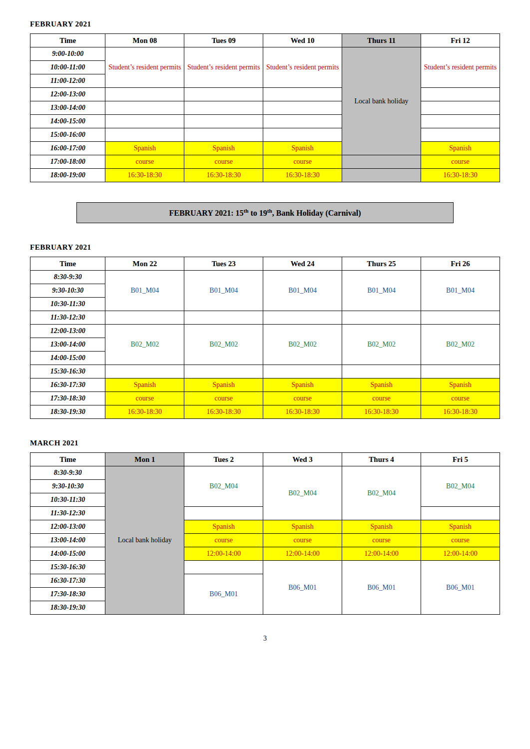FEBRUARY 2021
| Time | Mon 08 | Tues 09 | Wed 10 | Thurs 11 | Fri 12 |
| --- | --- | --- | --- | --- | --- |
| 9:00-10:00 | Student’s resident permits | Student’s resident permits | Student’s resident permits | Local bank holiday | Student’s resident permits |
| 10:00-11:00 |
| 11:00-12:00 |
| 12:00-13:00 | | | | |
| 13:00-14:00 | | | | |
| 14:00-15:00 | | | | |
| 15:00-16:00 | | | | |
| 16:00-17:00 | Spanish | Spanish | Spanish | Spanish |
| 17:00-18:00 | course | course | course | | course |
| 18:00-19:00 | 16:30-18:30 | 16:30-18:30 | 16:30-18:30 | | 16:30-18:30 |
FEBRUARY 2021: 15th to 19th, Bank Holiday (Carnival)
FEBRUARY 2021
| Time | Mon 22 | Tues 23 | Wed 24 | Thurs 25 | Fri 26 |
| --- | --- | --- | --- | --- | --- |
| 8:30-9:30 | B01_M04 | B01_M04 | B01_M04 | B01_M04 | B01_M04 |
| 9:30-10:30 |
| 10:30-11:30 |
| 11:30-12:30 | | | | | |
| 12:00-13:00 | B02_M02 | B02_M02 | B02_M02 | B02_M02 | B02_M02 |
| 13:00-14:00 |
| 14:00-15:00 |
| 15:30-16:30 | | | | | |
| 16:30-17:30 | Spanish | Spanish | Spanish | Spanish | Spanish |
| 17:30-18:30 | course | course | course | course | course |
| 18:30-19:30 | 16:30-18:30 | 16:30-18:30 | 16:30-18:30 | 16:30-18:30 | 16:30-18:30 |
MARCH 2021
| Time | Mon 1 | Tues 2 | Wed 3 | Thurs 4 | Fri 5 |
| --- | --- | --- | --- | --- | --- |
| 8:30-9:30 | Local bank holiday | B02_M04 | B02_M04 | B02_M04 | B02_M04 |
| 9:30-10:30 |
| 10:30-11:30 |
| 11:30-12:30 | | |
| 12:00-13:00 | Spanish | Spanish | Spanish | Spanish |
| 13:00-14:00 | course | course | course | course |
| 14:00-15:00 | 12:00-14:00 | 12:00-14:00 | 12:00-14:00 | 12:00-14:00 |
| 15:30-16:30 | | B06_M01 | B06_M01 | B06_M01 |
| 16:30-17:30 | B06_M01 |
| 17:30-18:30 |
| 18:30-19:30 |
3